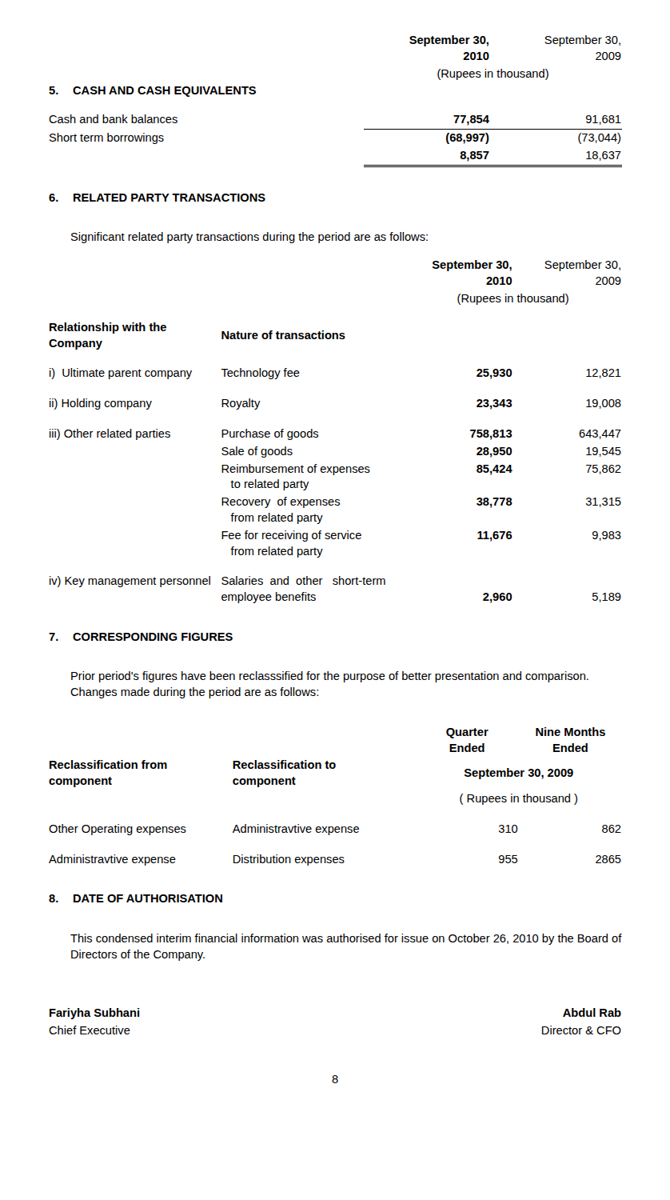| | September 30, 2010 | September 30, 2009 |
| | (Rupees in thousand) |
| 5. | CASH AND CASH EQUIVALENTS |
| Cash and bank balances | 77,854 | 91,681 |
| Short term borrowings | (68,997) | (73,044) |
| | 8,857 | 18,637 |
| 6. | RELATED PARTY TRANSACTIONS |
Significant related party transactions during the period are as follows:
| | | September 30, 2010 | September 30, 2009 |
| | | (Rupees in thousand) |
| Relationship with the Company | Nature of transactions | | |
| i) Ultimate parent company | Technology fee | 25,930 | 12,821 |
| ii) Holding company | Royalty | 23,343 | 19,008 |
| iii) Other related parties | Purchase of goods | 758,813 | 643,447 |
| | Sale of goods | 28,950 | 19,545 |
| | Reimbursement of expenses to related party | 85,424 | 75,862 |
| | Recovery of expenses from related party | 38,778 | 31,315 |
| | Fee for receiving of service from related party | 11,676 | 9,983 |
| iv) Key management personnel | Salaries and other short-term employee benefits | 2,960 | 5,189 |
| 7. | CORRESPONDING FIGURES |
Prior period's figures have been reclasssified for the purpose of better presentation and comparison. Changes made during the period are as follows:
| | | Quarter Ended | Nine Months Ended |
| Reclassification from component | Reclassification to component | September 30, 2009 |
| | | ( Rupees in thousand ) |
| Other Operating expenses | Administravtive expense | 310 | 862 |
| Administravtive expense | Distribution expenses | 955 | 2865 |
| 8. | DATE OF AUTHORISATION |
This condensed interim financial information was authorised for issue on October 26, 2010 by the Board of Directors of the Company.
| Fariyha Subhani | Abdul Rab |
| Chief Executive | Director & CFO |
8